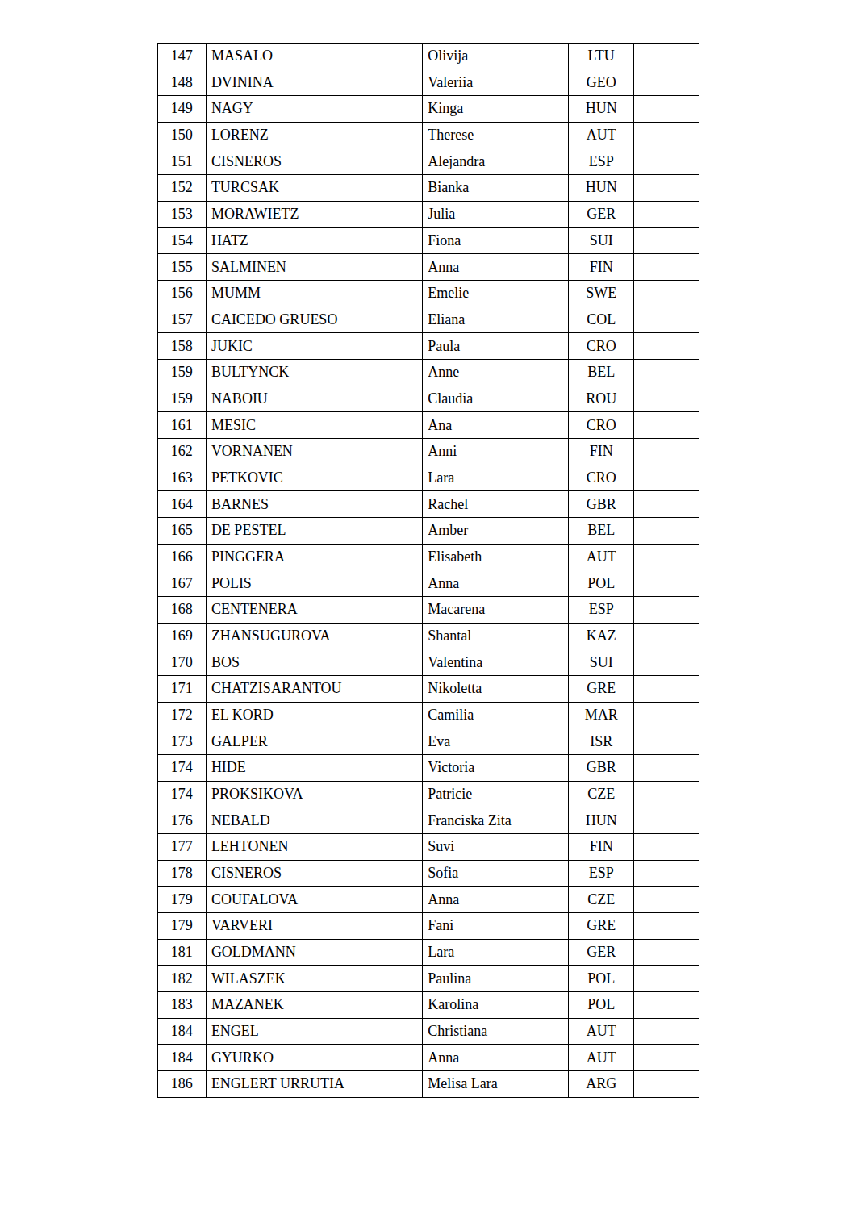| 147 | MASALO | Olivija | LTU | |
| 148 | DVININA | Valeriia | GEO | |
| 149 | NAGY | Kinga | HUN | |
| 150 | LORENZ | Therese | AUT | |
| 151 | CISNEROS | Alejandra | ESP | |
| 152 | TURCSAK | Bianka | HUN | |
| 153 | MORAWIETZ | Julia | GER | |
| 154 | HATZ | Fiona | SUI | |
| 155 | SALMINEN | Anna | FIN | |
| 156 | MUMM | Emelie | SWE | |
| 157 | CAICEDO GRUESO | Eliana | COL | |
| 158 | JUKIC | Paula | CRO | |
| 159 | BULTYNCK | Anne | BEL | |
| 159 | NABOIU | Claudia | ROU | |
| 161 | MESIC | Ana | CRO | |
| 162 | VORNANEN | Anni | FIN | |
| 163 | PETKOVIC | Lara | CRO | |
| 164 | BARNES | Rachel | GBR | |
| 165 | DE PESTEL | Amber | BEL | |
| 166 | PINGGERA | Elisabeth | AUT | |
| 167 | POLIS | Anna | POL | |
| 168 | CENTENERA | Macarena | ESP | |
| 169 | ZHANSUGUROVA | Shantal | KAZ | |
| 170 | BOS | Valentina | SUI | |
| 171 | CHATZISARANTOU | Nikoletta | GRE | |
| 172 | EL KORD | Camilia | MAR | |
| 173 | GALPER | Eva | ISR | |
| 174 | HIDE | Victoria | GBR | |
| 174 | PROKSIKOVA | Patricie | CZE | |
| 176 | NEBALD | Franciska Zita | HUN | |
| 177 | LEHTONEN | Suvi | FIN | |
| 178 | CISNEROS | Sofia | ESP | |
| 179 | COUFALOVA | Anna | CZE | |
| 179 | VARVERI | Fani | GRE | |
| 181 | GOLDMANN | Lara | GER | |
| 182 | WILASZEK | Paulina | POL | |
| 183 | MAZANEK | Karolina | POL | |
| 184 | ENGEL | Christiana | AUT | |
| 184 | GYURKO | Anna | AUT | |
| 186 | ENGLERT URRUTIA | Melisa Lara | ARG | |